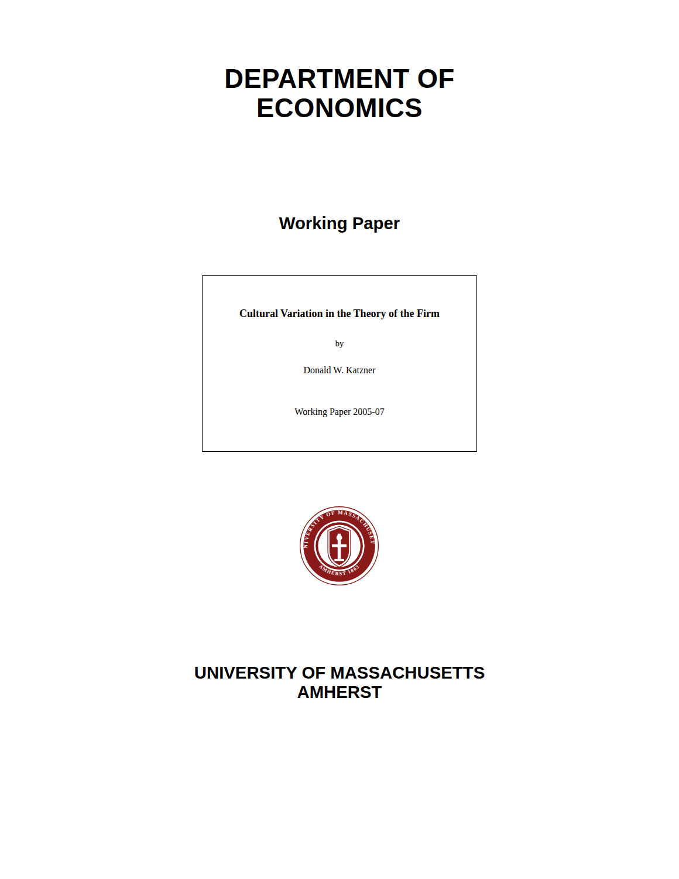DEPARTMENT OF ECONOMICS
Working Paper
Cultural Variation in the Theory of the Firm
by
Donald W. Katzner
Working Paper 2005-07
UNIVERSITY OF MASSACHUSETTS AMHERST 1863
UNIVERSITY OF MASSACHUSETTS
AMHERST